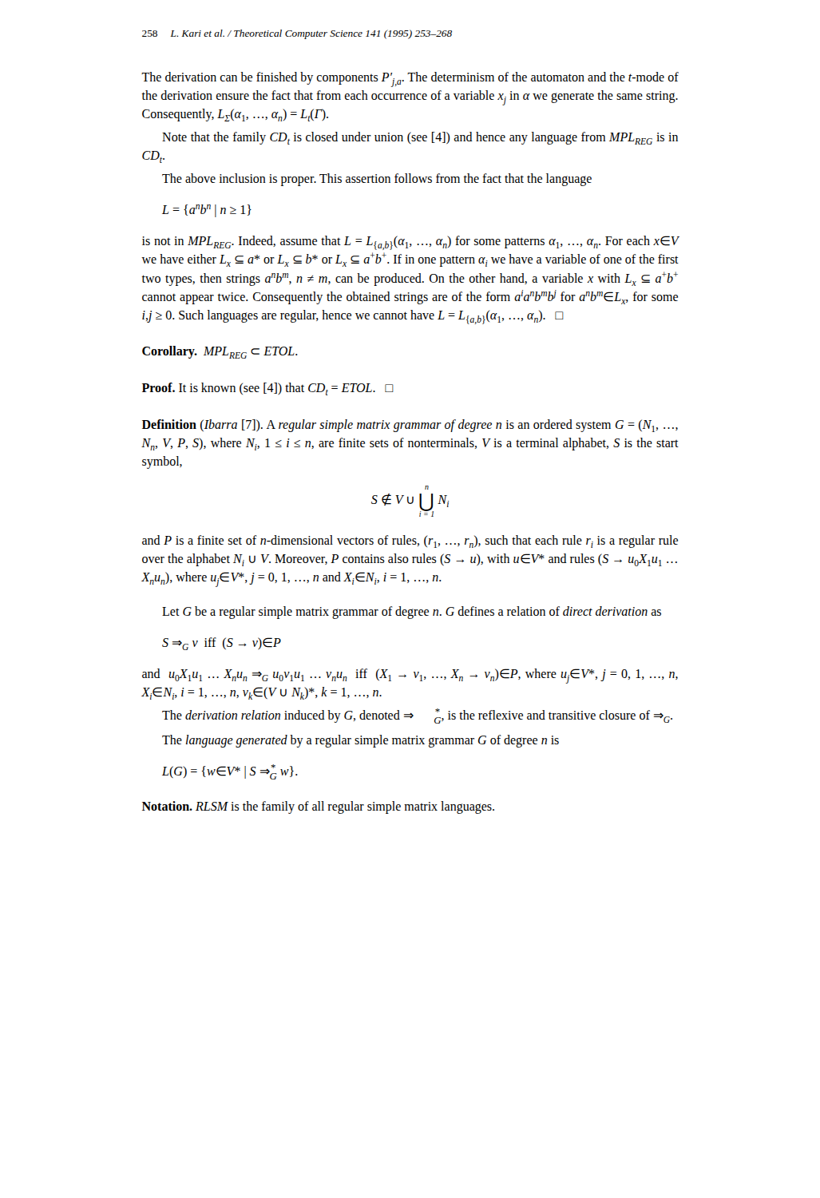258 L. Kari et al. / Theoretical Computer Science 141 (1995) 253–268
The derivation can be finished by components P′j,a. The determinism of the automaton and the t-mode of the derivation ensure the fact that from each occurrence of a variable xj in α we generate the same string. Consequently, LΣ(α1, …, αn) = Lt(Γ).
Note that the family CDt is closed under union (see [4]) and hence any language from MPLREG is in CDt.
The above inclusion is proper. This assertion follows from the fact that the language
L = {anbn | n ≥ 1}
is not in MPLREG. Indeed, assume that L = L{a,b}(α1, …, αn) for some patterns α1, …, αn. For each x∈V we have either Lx ⊆ a* or Lx ⊆ b* or Lx ⊆ a+b+. If in one pattern αi we have a variable of one of the first two types, then strings anbm, n ≠ m, can be produced. On the other hand, a variable x with Lx ⊆ a+b+ cannot appear twice. Consequently the obtained strings are of the form aianbmbj for anbm∈Lx, for some i,j ≥ 0. Such languages are regular, hence we cannot have L = L{a,b}(α1, …, αn). □
Corollary. MPLREG ⊂ ETOL.
Proof. It is known (see [4]) that CDt = ETOL. □
Definition (Ibarra [7]). A regular simple matrix grammar of degree n is an ordered system G = (N1, …, Nn, V, P, S), where Ni, 1 ≤ i ≤ n, are finite sets of nonterminals, V is a terminal alphabet, S is the start symbol,
S ∉ V ∪ n⋃i = 1 Ni
and P is a finite set of n-dimensional vectors of rules, (r1, …, rn), such that each rule ri is a regular rule over the alphabet Ni ∪ V. Moreover, P contains also rules (S → u), with u∈V* and rules (S → u0X1u1 … Xnun), where uj∈V*, j = 0, 1, …, n and Xi∈Ni, i = 1, …, n.
Let G be a regular simple matrix grammar of degree n. G defines a relation of direct derivation as
S ⇒G v iff (S → v)∈P
and u0X1u1 … Xnun ⇒G u0v1u1 … vnun iff (X1 → v1, …, Xn → vn)∈P, where uj∈V*, j = 0, 1, …, n, Xi∈Ni, i = 1, …, n, vk∈(V ∪ Nk)*, k = 1, …, n.
The derivation relation induced by G, denoted ⇒*G, is the reflexive and transitive closure of ⇒G.
The language generated by a regular simple matrix grammar G of degree n is
L(G) = {w∈V* | S ⇒*G w}.
Notation. RLSM is the family of all regular simple matrix languages.